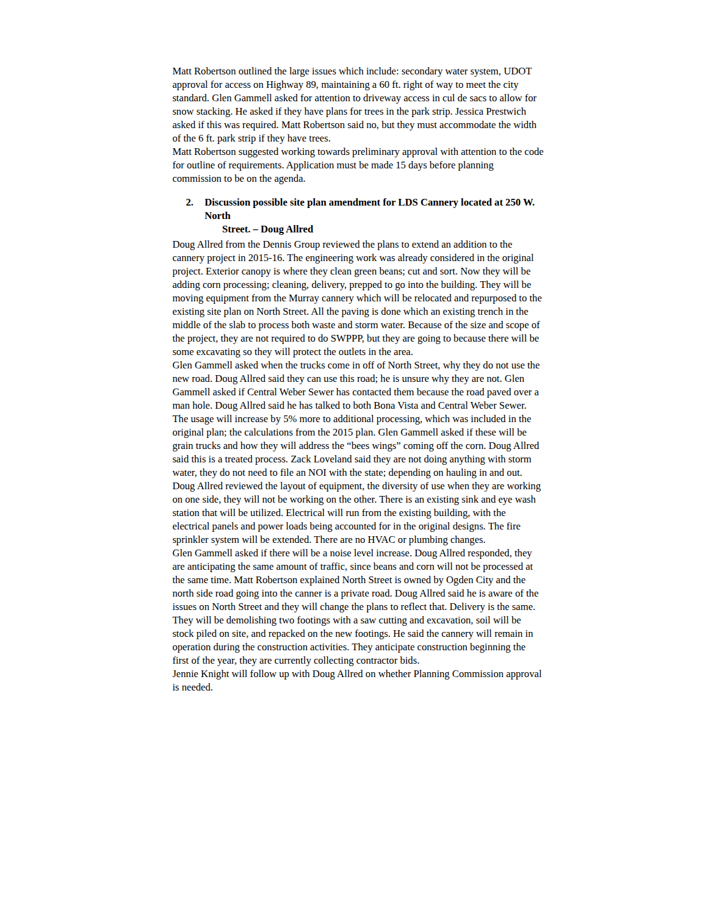Matt Robertson outlined the large issues which include: secondary water system, UDOT approval for access on Highway 89, maintaining a 60 ft. right of way to meet the city standard. Glen Gammell asked for attention to driveway access in cul de sacs to allow for snow stacking. He asked if they have plans for trees in the park strip. Jessica Prestwich asked if this was required. Matt Robertson said no, but they must accommodate the width of the 6 ft. park strip if they have trees.
Matt Robertson suggested working towards preliminary approval with attention to the code for outline of requirements. Application must be made 15 days before planning commission to be on the agenda.
2. Discussion possible site plan amendment for LDS Cannery located at 250 W. North Street. – Doug Allred
Doug Allred from the Dennis Group reviewed the plans to extend an addition to the cannery project in 2015-16. The engineering work was already considered in the original project. Exterior canopy is where they clean green beans; cut and sort. Now they will be adding corn processing; cleaning, delivery, prepped to go into the building. They will be moving equipment from the Murray cannery which will be relocated and repurposed to the existing site plan on North Street. All the paving is done which an existing trench in the middle of the slab to process both waste and storm water. Because of the size and scope of the project, they are not required to do SWPPP, but they are going to because there will be some excavating so they will protect the outlets in the area.
Glen Gammell asked when the trucks come in off of North Street, why they do not use the new road. Doug Allred said they can use this road; he is unsure why they are not. Glen Gammell asked if Central Weber Sewer has contacted them because the road paved over a man hole. Doug Allred said he has talked to both Bona Vista and Central Weber Sewer. The usage will increase by 5% more to additional processing, which was included in the original plan; the calculations from the 2015 plan. Glen Gammell asked if these will be grain trucks and how they will address the “bees wings” coming off the corn. Doug Allred said this is a treated process. Zack Loveland said they are not doing anything with storm water, they do not need to file an NOI with the state; depending on hauling in and out.
Doug Allred reviewed the layout of equipment, the diversity of use when they are working on one side, they will not be working on the other. There is an existing sink and eye wash station that will be utilized. Electrical will run from the existing building, with the electrical panels and power loads being accounted for in the original designs. The fire sprinkler system will be extended. There are no HVAC or plumbing changes.
Glen Gammell asked if there will be a noise level increase. Doug Allred responded, they are anticipating the same amount of traffic, since beans and corn will not be processed at the same time. Matt Robertson explained North Street is owned by Ogden City and the north side road going into the canner is a private road. Doug Allred said he is aware of the issues on North Street and they will change the plans to reflect that. Delivery is the same. They will be demolishing two footings with a saw cutting and excavation, soil will be stock piled on site, and repacked on the new footings. He said the cannery will remain in operation during the construction activities. They anticipate construction beginning the first of the year, they are currently collecting contractor bids.
Jennie Knight will follow up with Doug Allred on whether Planning Commission approval is needed.